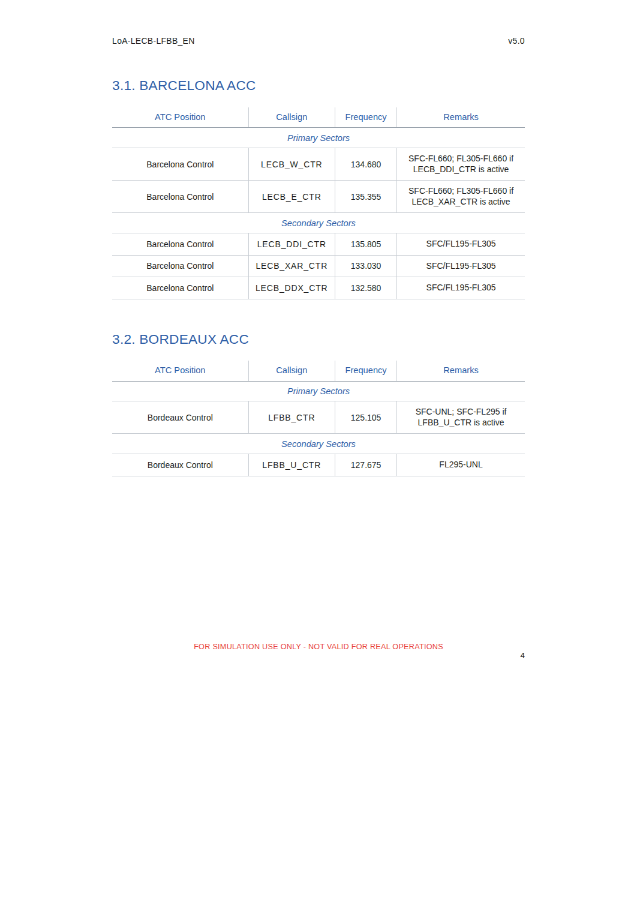LoA-LECB-LFBB_EN
v5.0
3.1. BARCELONA ACC
| ATC Position | Callsign | Frequency | Remarks |
| --- | --- | --- | --- |
| Primary Sectors |
| Barcelona Control | LECB_W_CTR | 134.680 | SFC-FL660; FL305-FL660 if LECB_DDI_CTR is active |
| Barcelona Control | LECB_E_CTR | 135.355 | SFC-FL660; FL305-FL660 if LECB_XAR_CTR is active |
| Secondary Sectors |
| Barcelona Control | LECB_DDI_CTR | 135.805 | SFC/FL195-FL305 |
| Barcelona Control | LECB_XAR_CTR | 133.030 | SFC/FL195-FL305 |
| Barcelona Control | LECB_DDX_CTR | 132.580 | SFC/FL195-FL305 |
3.2. BORDEAUX ACC
| ATC Position | Callsign | Frequency | Remarks |
| --- | --- | --- | --- |
| Primary Sectors |
| Bordeaux Control | LFBB_CTR | 125.105 | SFC-UNL; SFC-FL295 if LFBB_U_CTR is active |
| Secondary Sectors |
| Bordeaux Control | LFBB_U_CTR | 127.675 | FL295-UNL |
FOR SIMULATION USE ONLY - NOT VALID FOR REAL OPERATIONS
4